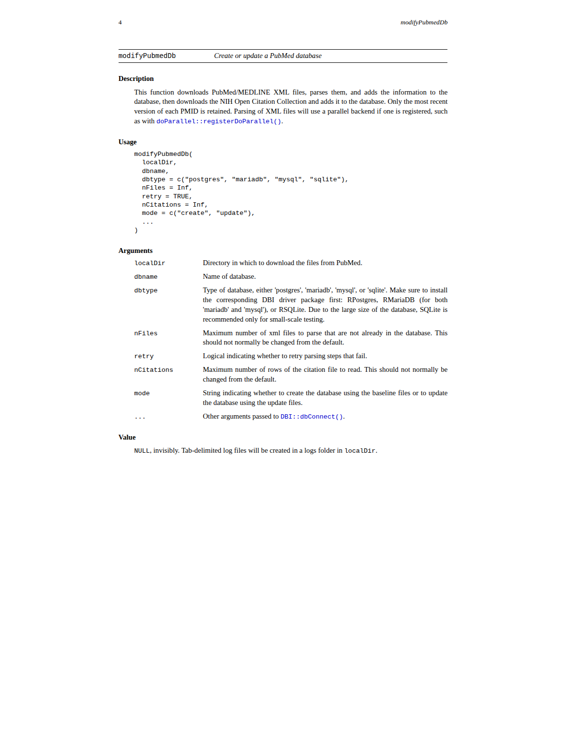4 modifyPubmedDb
modifyPubmedDb Create or update a PubMed database
Description
This function downloads PubMed/MEDLINE XML files, parses them, and adds the information to the database, then downloads the NIH Open Citation Collection and adds it to the database. Only the most recent version of each PMID is retained. Parsing of XML files will use a parallel backend if one is registered, such as with doParallel::registerDoParallel().
Usage
modifyPubmedDb(
  localDir,
  dbname,
  dbtype = c("postgres", "mariadb", "mysql", "sqlite"),
  nFiles = Inf,
  retry = TRUE,
  nCitations = Inf,
  mode = c("create", "update"),
  ...
)
Arguments
localDir
Directory in which to download the files from PubMed.
dbname
Name of database.
dbtype
Type of database, either 'postgres', 'mariadb', 'mysql', or 'sqlite'. Make sure to install the corresponding DBI driver package first: RPostgres, RMariaDB (for both 'mariadb' and 'mysql'), or RSQLite. Due to the large size of the database, SQLite is recommended only for small-scale testing.
nFiles
Maximum number of xml files to parse that are not already in the database. This should not normally be changed from the default.
retry
Logical indicating whether to retry parsing steps that fail.
nCitations
Maximum number of rows of the citation file to read. This should not normally be changed from the default.
mode
String indicating whether to create the database using the baseline files or to update the database using the update files.
...
Other arguments passed to DBI::dbConnect().
Value
NULL, invisibly. Tab-delimited log files will be created in a logs folder in localDir.